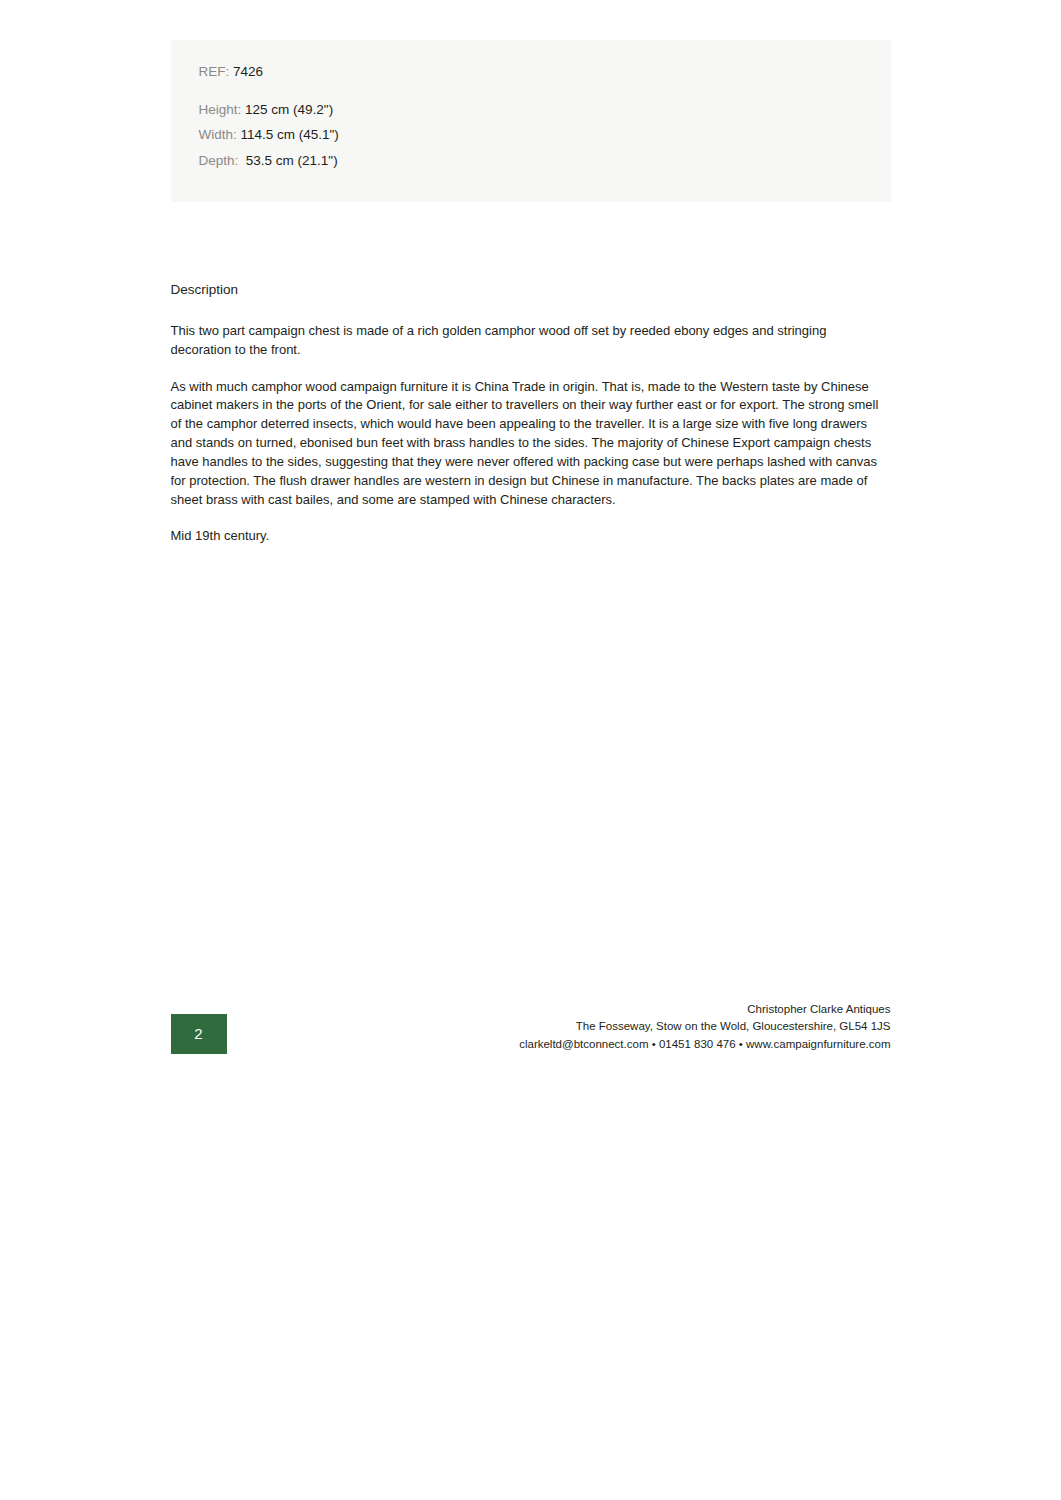REF: 7426
Height: 125 cm (49.2")
Width: 114.5 cm (45.1")
Depth: 53.5 cm (21.1")
Description
This two part campaign chest is made of a rich golden camphor wood off set by reeded ebony edges and stringing decoration to the front.
As with much camphor wood campaign furniture it is China Trade in origin. That is, made to the Western taste by Chinese cabinet makers in the ports of the Orient, for sale either to travellers on their way further east or for export. The strong smell of the camphor deterred insects, which would have been appealing to the traveller. It is a large size with five long drawers and stands on turned, ebonised bun feet with brass handles to the sides. The majority of Chinese Export campaign chests have handles to the sides, suggesting that they were never offered with packing case but were perhaps lashed with canvas for protection. The flush drawer handles are western in design but Chinese in manufacture. The backs plates are made of sheet brass with cast bailes, and some are stamped with Chinese characters.
Mid 19th century.
2
Christopher Clarke Antiques
The Fosseway, Stow on the Wold, Gloucestershire, GL54 1JS
clarkeltd@btconnect.com • 01451 830 476 • www.campaignfurniture.com